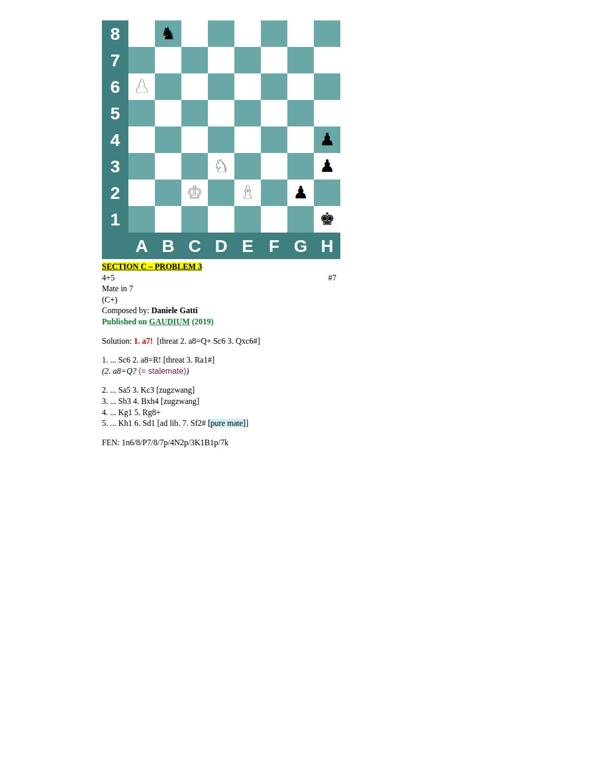| 8 | | ♞ | | | | | | |
| 7 | | | | | | | | |
| 6 | ♟ | | | | | | | |
| 5 | | | | | | | | |
| 4 | | | | | | | | ♟ |
| 3 | | | | ♞ | | | | ♟ |
| 2 | | | ♔ | | ♝ | | ♟ | |
| 1 | | | | | | | | ♚ |
| | A | B | C | D | E | F | G | H |
SECTION C – PROBLEM 3
4+5 #7
Mate in 7
(C+)
Composed by: Daniele Gatti
Published on GAUDIUM (2019)
Solution: 1. a7! [threat 2. a8=Q+ Sc6 3. Qxc6#]
1. ... Sc6 2. a8=R! [threat 3. Ra1#]
(2. a8=Q? (= stalemate))
2. ... Sa5 3. Kc3 [zugzwang]
3. ... Sb3 4. Bxh4 [zugzwang]
4. ... Kg1 5. Rg8+
5. ... Kh1 6. Sd1 [ad lib. 7. Sf2# [pure mate]]
FEN: 1n6/8/P7/8/7p/4N2p/3K1B1p/7k